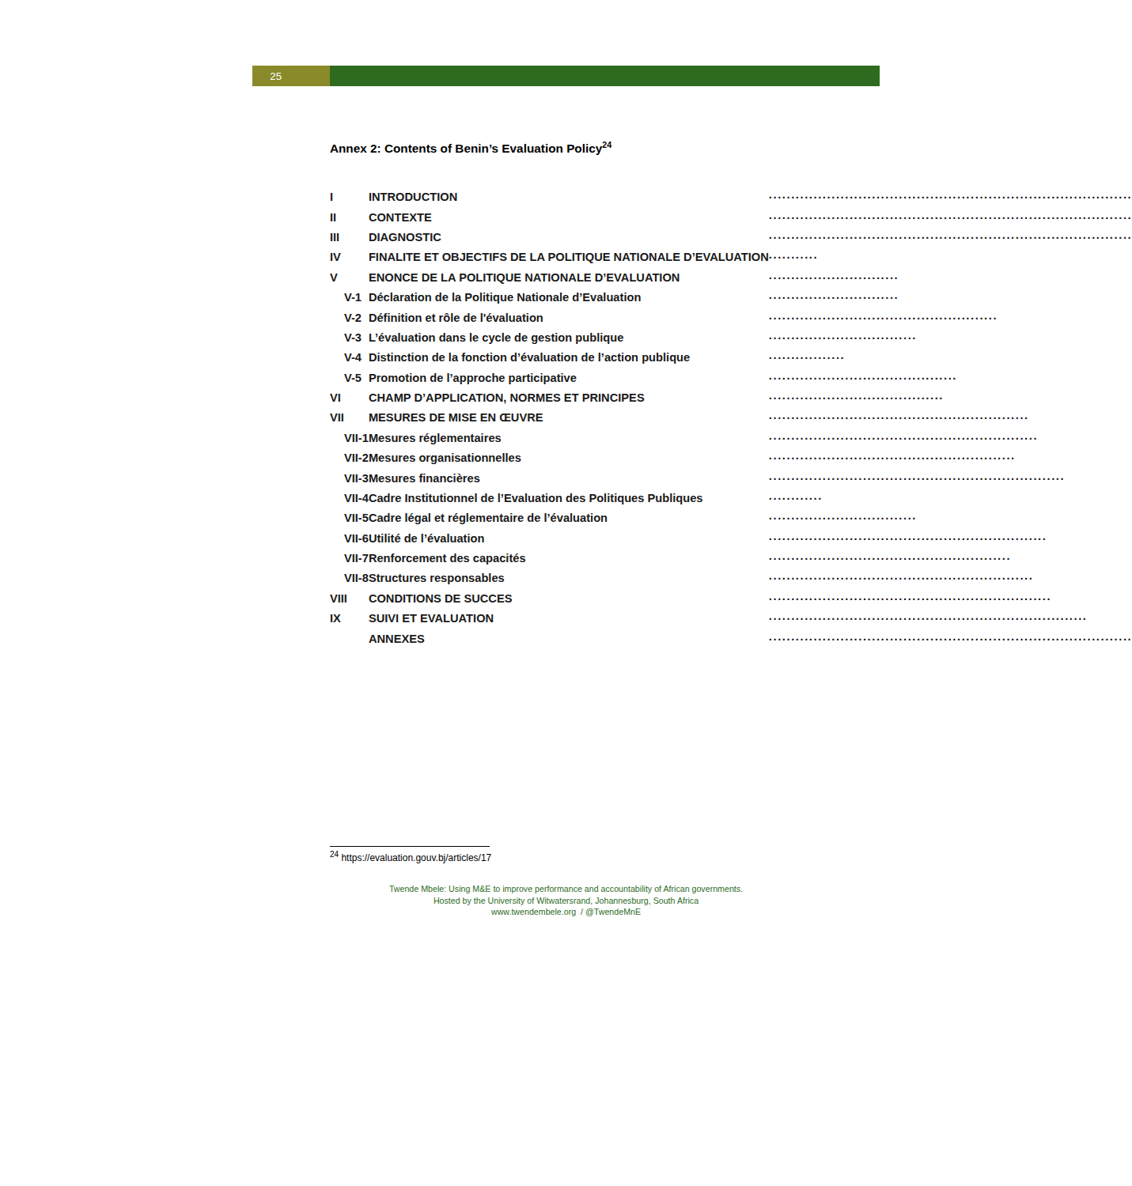25
Annex 2: Contents of Benin’s Evaluation Policy24
| I | INTRODUCTION | .................................................................................. | 4 |
| II | CONTEXTE | ......................................................................................... | 4 |
| III | DIAGNOSTIC | ..................................................................................... | 5 |
| IV | FINALITE ET OBJECTIFS DE LA POLITIQUE NATIONALE D’EVALUATION | ........... | 9 |
| V | ENONCE DE LA POLITIQUE NATIONALE D’EVALUATION | ............................. | 10 |
| V-1 | Déclaration de la Politique Nationale d’Evaluation | ............................. | 10 |
| V-2 | Définition et rôle de l'évaluation | ................................................... | 12 |
| V-3 | L’évaluation dans le cycle de gestion publique | ................................. | 13 |
| V-4 | Distinction de la fonction d’évaluation de l’action publique | ................. | 14 |
| V-5 | Promotion de l’approche participative | .......................................... | 15 |
| VI | CHAMP D’APPLICATION, NORMES ET PRINCIPES | ....................................... | 15 |
| VII | MESURES DE MISE EN ŒUVRE | .......................................................... | 17 |
| VII-1 | Mesures réglementaires | ............................................................ | 17 |
| VII-2 | Mesures organisationnelles | ....................................................... | 18 |
| VII-3 | Mesures financières | .................................................................. | 20 |
| VII-4 | Cadre Institutionnel de l’Evaluation des Politiques Publiques | ............ | 20 |
| VII-5 | Cadre légal et réglementaire de l’évaluation | ................................. | 22 |
| VII-6 | Utilité de l’évaluation | .............................................................. | 23 |
| VII-7 | Renforcement des capacités | ...................................................... | 23 |
| VII-8 | Structures responsables | ........................................................... | 24 |
| VIII | CONDITIONS DE SUCCES | ............................................................... | 26 |
| IX | SUIVI ET EVALUATION | ....................................................................... | 27 |
| | ANNEXES | ......................................................................................... | 28 |
24 https://evaluation.gouv.bj/articles/17
Twende Mbele: Using M&E to improve performance and accountability of African governments.
Hosted by the University of Witwatersrand, Johannesburg, South Africa
www.twendembele.org / @TwendeMnE